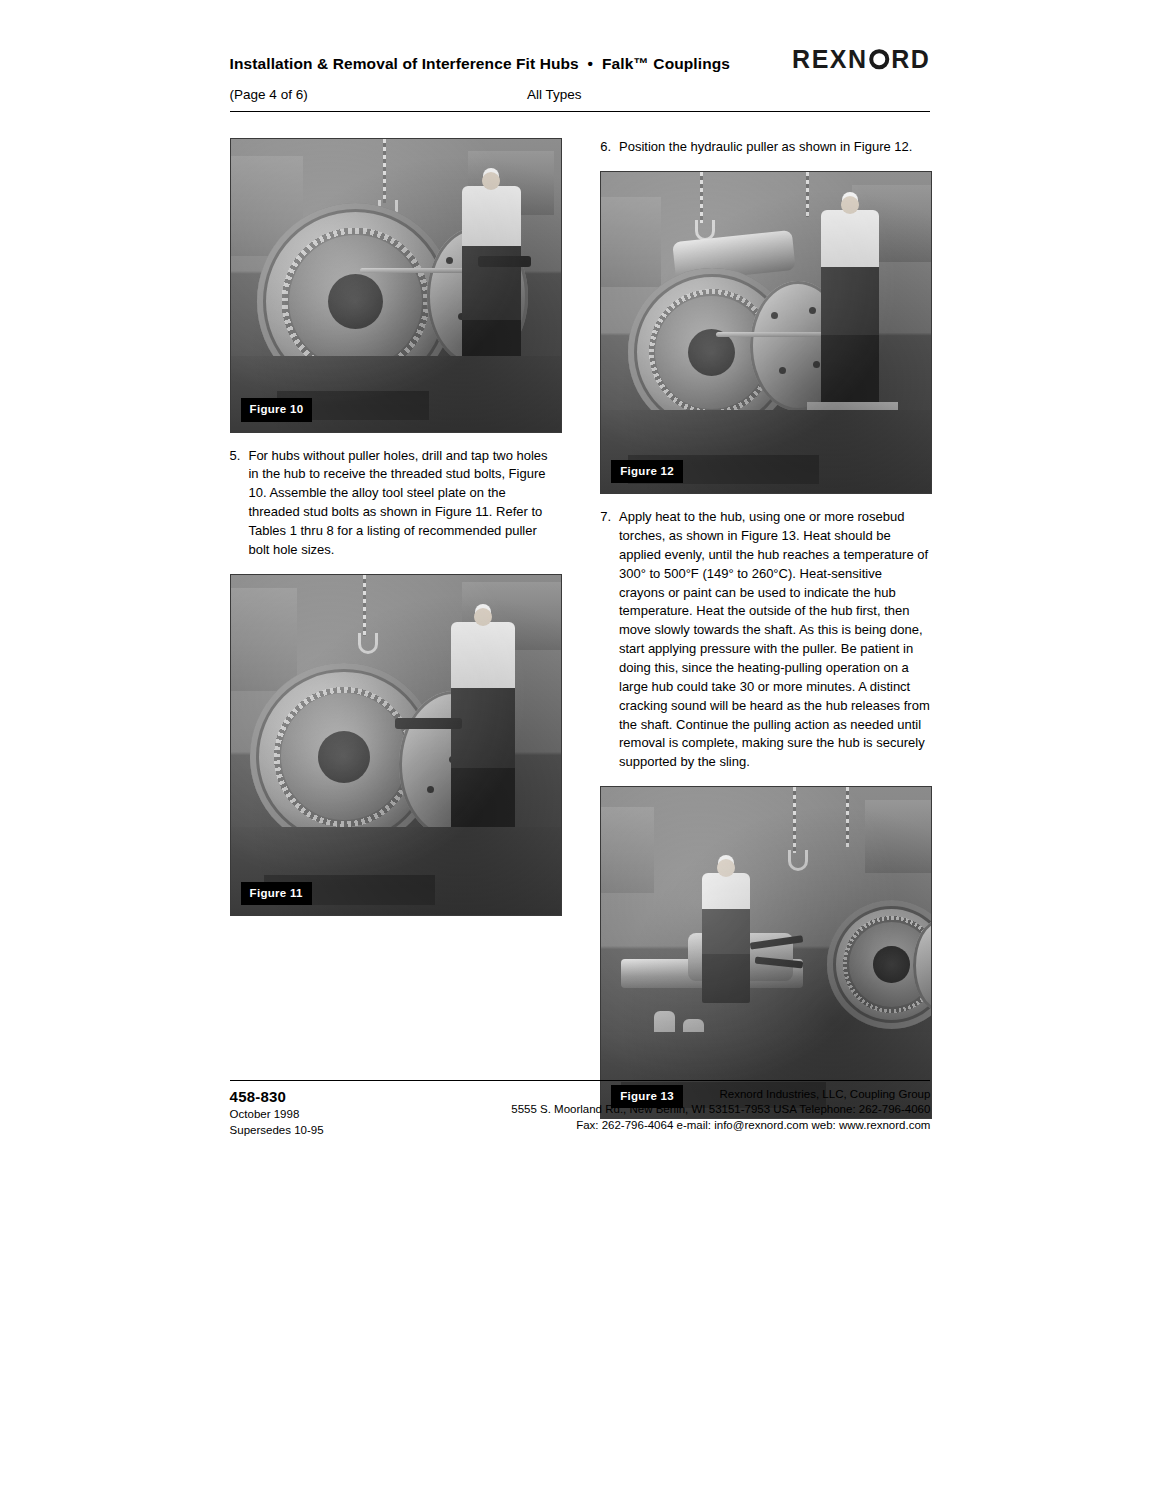REXNORD
Installation & Removal of Interference Fit Hubs • Falk™ Couplings
(Page 4 of 6)
All Types
Figure 10
5. For hubs without puller holes, drill and tap two holes in the hub to receive the threaded stud bolts, Figure 10. Assemble the alloy tool steel plate on the threaded stud bolts as shown in Figure 11. Refer to Tables 1 thru 8 for a listing of recommended puller bolt hole sizes.
Figure 11
6. Position the hydraulic puller as shown in Figure 12.
Figure 12
7. Apply heat to the hub, using one or more rosebud torches, as shown in Figure 13. Heat should be applied evenly, until the hub reaches a temperature of 300° to 500°F (149° to 260°C). Heat-sensitive crayons or paint can be used to indicate the hub temperature. Heat the outside of the hub first, then move slowly towards the shaft. As this is being done, start applying pressure with the puller. Be patient in doing this, since the heating-pulling operation on a large hub could take 30 or more minutes. A distinct cracking sound will be heard as the hub releases from the shaft. Continue the pulling action as needed until removal is complete, making sure the hub is securely supported by the sling.
Figure 13
458-830
October 1998
Supersedes 10-95
Rexnord Industries, LLC, Coupling Group
5555 S. Moorland Rd., New Berlin, WI 53151-7953 USA Telephone: 262-796-4060
Fax: 262-796-4064 e-mail: info@rexnord.com web: www.rexnord.com